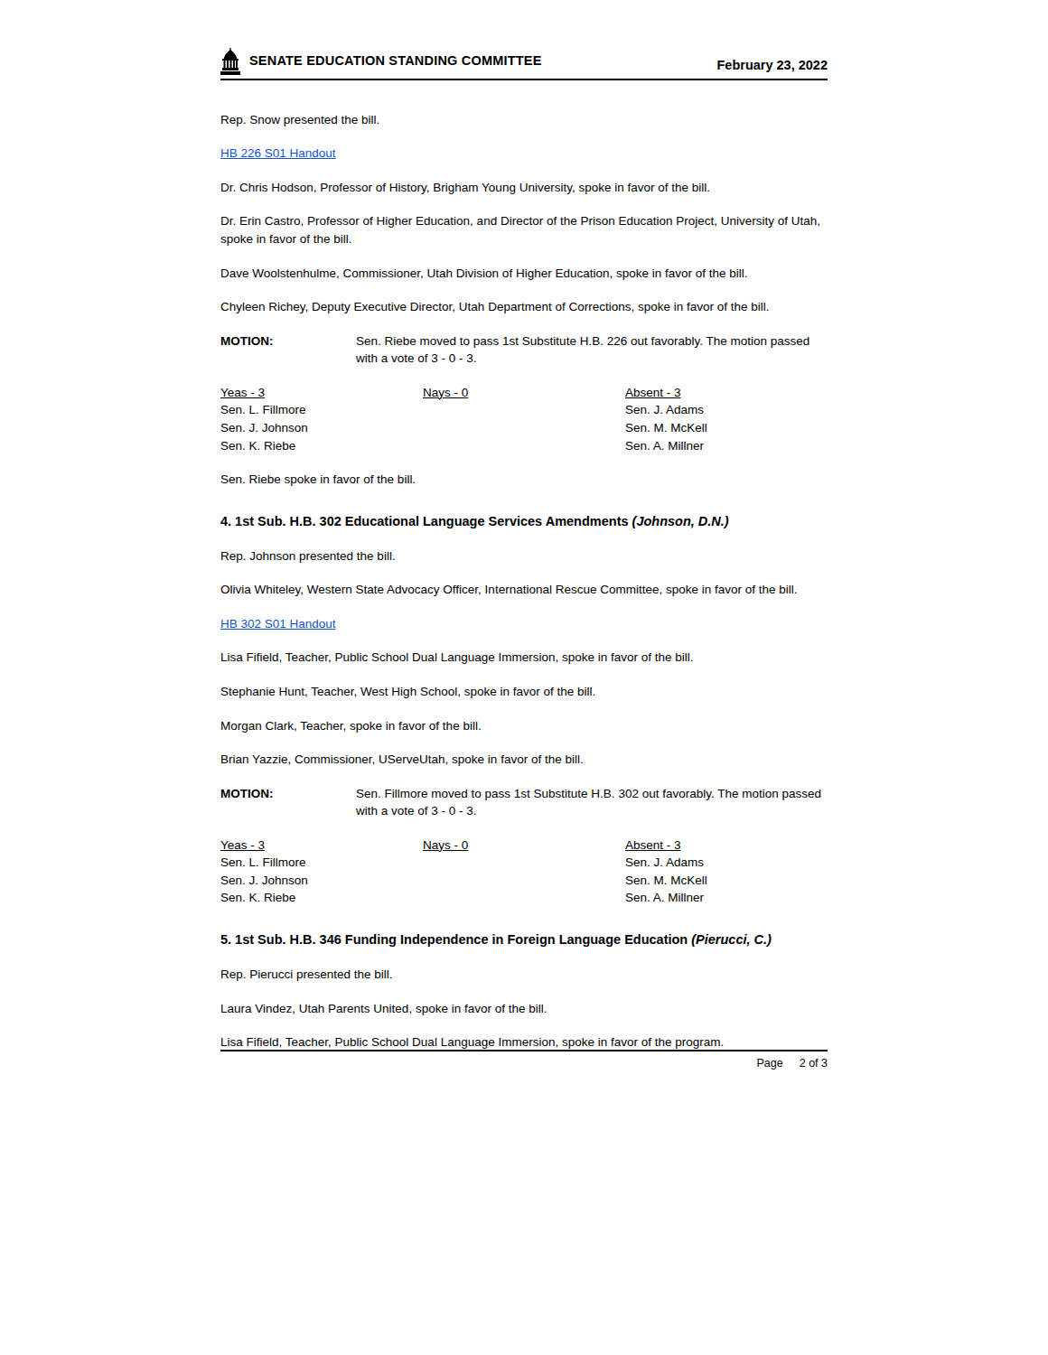SENATE EDUCATION STANDING COMMITTEE
February 23, 2022
Rep. Snow presented the bill.
HB 226 S01 Handout
Dr. Chris Hodson, Professor of History, Brigham Young University, spoke in favor of the bill.
Dr. Erin Castro, Professor of Higher Education, and Director of the Prison Education Project, University of Utah, spoke in favor of the bill.
Dave Woolstenhulme, Commissioner, Utah Division of Higher Education, spoke in favor of the bill.
Chyleen Richey, Deputy Executive Director, Utah Department of Corrections, spoke in favor of the bill.
MOTION:
Sen. Riebe moved to pass 1st Substitute H.B. 226 out favorably. The motion passed with a vote of 3 - 0 - 3.
| Yeas - 3 | Nays - 0 | Absent - 3 |
| Sen. L. Fillmore | | Sen. J. Adams |
| Sen. J. Johnson | | Sen. M. McKell |
| Sen. K. Riebe | | Sen. A. Millner |
Sen. Riebe spoke in favor of the bill.
4. 1st Sub. H.B. 302 Educational Language Services Amendments (Johnson, D.N.)
Rep. Johnson presented the bill.
Olivia Whiteley, Western State Advocacy Officer, International Rescue Committee, spoke in favor of the bill.
HB 302 S01 Handout
Lisa Fifield, Teacher, Public School Dual Language Immersion, spoke in favor of the bill.
Stephanie Hunt, Teacher, West High School, spoke in favor of the bill.
Morgan Clark, Teacher, spoke in favor of the bill.
Brian Yazzie, Commissioner, UServeUtah, spoke in favor of the bill.
MOTION:
Sen. Fillmore moved to pass 1st Substitute H.B. 302 out favorably. The motion passed with a vote of 3 - 0 - 3.
| Yeas - 3 | Nays - 0 | Absent - 3 |
| Sen. L. Fillmore | | Sen. J. Adams |
| Sen. J. Johnson | | Sen. M. McKell |
| Sen. K. Riebe | | Sen. A. Millner |
5. 1st Sub. H.B. 346 Funding Independence in Foreign Language Education (Pierucci, C.)
Rep. Pierucci presented the bill.
Laura Vindez, Utah Parents United, spoke in favor of the bill.
Lisa Fifield, Teacher, Public School Dual Language Immersion, spoke in favor of the program.
Page2 of 3